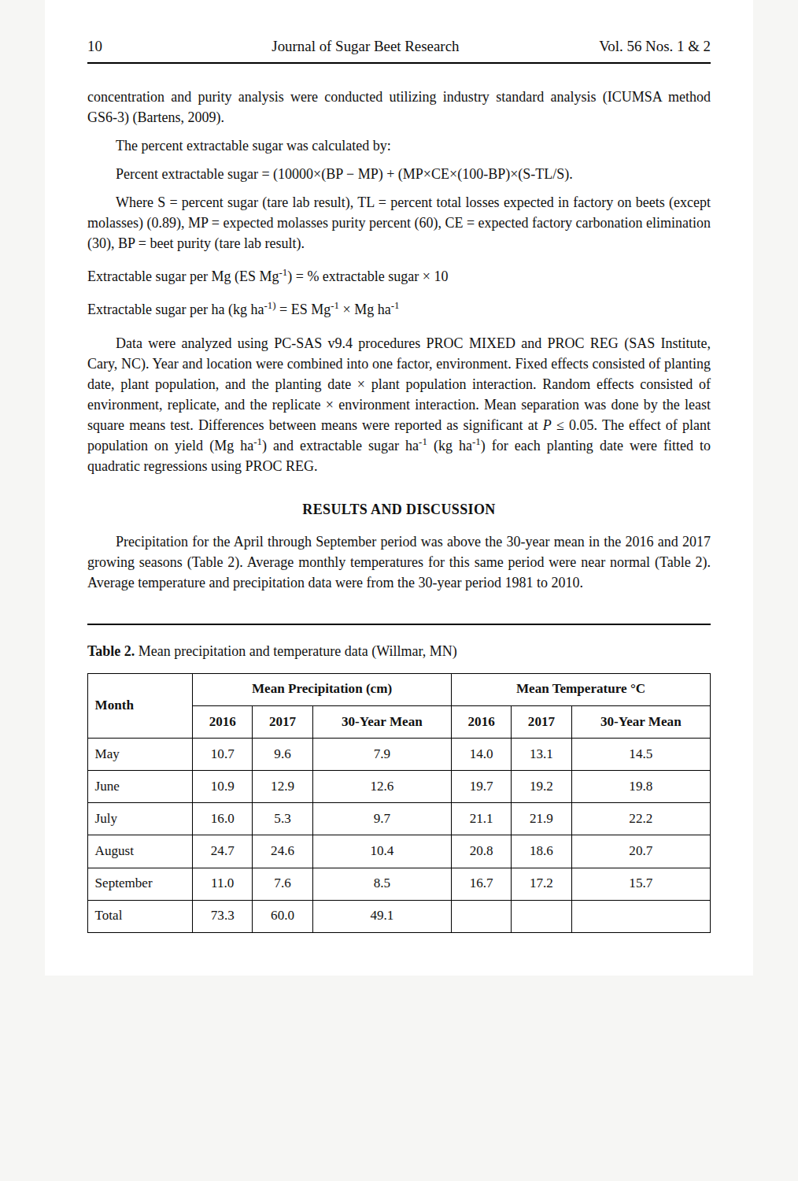10
Journal of Sugar Beet Research
Vol. 56 Nos. 1 & 2
concentration and purity analysis were conducted utilizing industry standard analysis (ICUMSA method GS6-3) (Bartens, 2009).
The percent extractable sugar was calculated by:
Percent extractable sugar = (10000×(BP − MP) + (MP×CE×(100-BP)×(S-TL/S).
Where S = percent sugar (tare lab result), TL = percent total losses expected in factory on beets (except molasses) (0.89), MP = expected molasses purity percent (60), CE = expected factory carbonation elimination (30), BP = beet purity (tare lab result).
Extractable sugar per Mg (ES Mg-1) = % extractable sugar × 10
Extractable sugar per ha (kg ha-1) = ES Mg-1 × Mg ha-1
Data were analyzed using PC-SAS v9.4 procedures PROC MIXED and PROC REG (SAS Institute, Cary, NC). Year and location were combined into one factor, environment. Fixed effects consisted of planting date, plant population, and the planting date × plant population interaction. Random effects consisted of environment, replicate, and the replicate × environment interaction. Mean separation was done by the least square means test. Differences between means were reported as significant at P ≤ 0.05. The effect of plant population on yield (Mg ha-1) and extractable sugar ha-1 (kg ha-1) for each planting date were fitted to quadratic regressions using PROC REG.
Results and Discussion
Precipitation for the April through September period was above the 30-year mean in the 2016 and 2017 growing seasons (Table 2). Average monthly temperatures for this same period were near normal (Table 2). Average temperature and precipitation data were from the 30-year period 1981 to 2010.
Table 2. Mean precipitation and temperature data (Willmar, MN)
| Month | Mean Precipitation (cm) | Mean Temperature °C |
| --- | --- | --- |
| 2016 | 2017 | 30-Year Mean | 2016 | 2017 | 30-Year Mean |
| May | 10.7 | 9.6 | 7.9 | 14.0 | 13.1 | 14.5 |
| June | 10.9 | 12.9 | 12.6 | 19.7 | 19.2 | 19.8 |
| July | 16.0 | 5.3 | 9.7 | 21.1 | 21.9 | 22.2 |
| August | 24.7 | 24.6 | 10.4 | 20.8 | 18.6 | 20.7 |
| September | 11.0 | 7.6 | 8.5 | 16.7 | 17.2 | 15.7 |
| Total | 73.3 | 60.0 | 49.1 | | | |